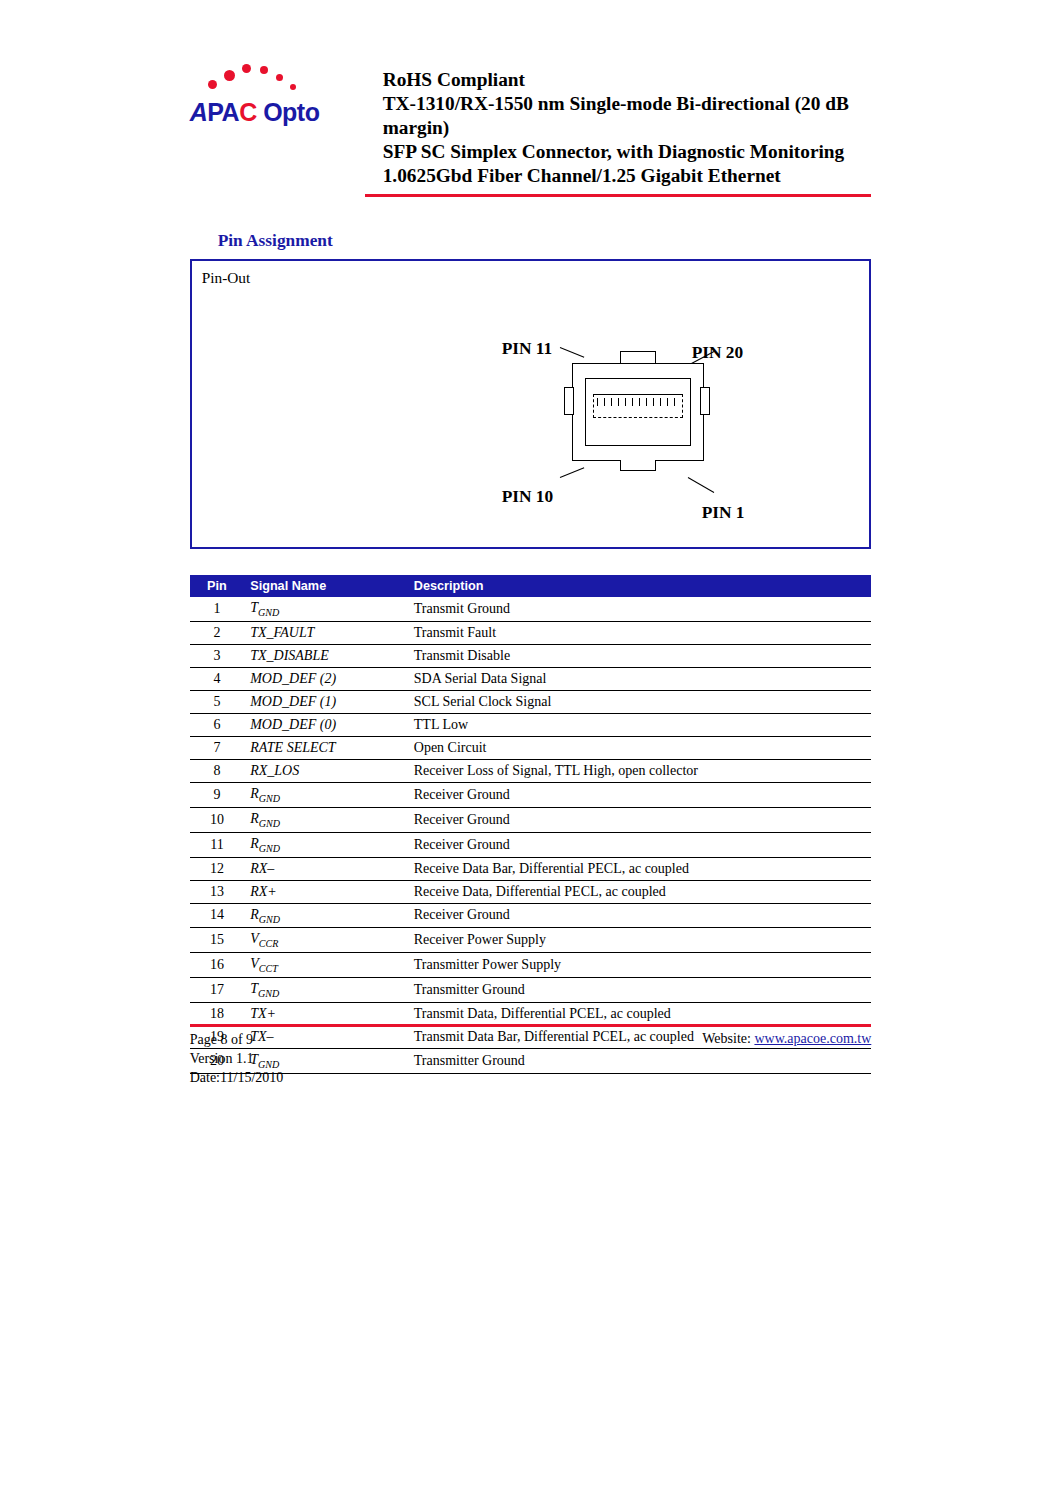APAC Opto
RoHS Compliant
TX-1310/RX-1550 nm Single-mode Bi-directional (20 dB margin)
SFP SC Simplex Connector, with Diagnostic Monitoring
1.0625Gbd Fiber Channel/1.25 Gigabit Ethernet
Pin Assignment
Pin-Out
PIN 11
PIN 20
PIN 10
PIN 1
| Pin | Signal Name | Description |
| --- | --- | --- |
| 1 | T GND | Transmit Ground |
| 2 | TX_FAULT | Transmit Fault |
| 3 | TX_DISABLE | Transmit Disable |
| 4 | MOD_DEF (2) | SDA Serial Data Signal |
| 5 | MOD_DEF (1) | SCL Serial Clock Signal |
| 6 | MOD_DEF (0) | TTL Low |
| 7 | RATE SELECT | Open Circuit |
| 8 | RX_LOS | Receiver Loss of Signal, TTL High, open collector |
| 9 | R GND | Receiver Ground |
| 10 | R GND | Receiver Ground |
| 11 | R GND | Receiver Ground |
| 12 | RX– | Receive Data Bar, Differential PECL, ac coupled |
| 13 | RX+ | Receive Data, Differential PECL, ac coupled |
| 14 | R GND | Receiver Ground |
| 15 | V CCR | Receiver Power Supply |
| 16 | V CCT | Transmitter Power Supply |
| 17 | T GND | Transmitter Ground |
| 18 | TX+ | Transmit Data, Differential PCEL, ac coupled |
| 19 | TX– | Transmit Data Bar, Differential PCEL, ac coupled |
| 20 | T GND | Transmitter Ground |
Page 8 of 9
Version 1.1
Date:11/15/2010
Website: www.apacoe.com.tw